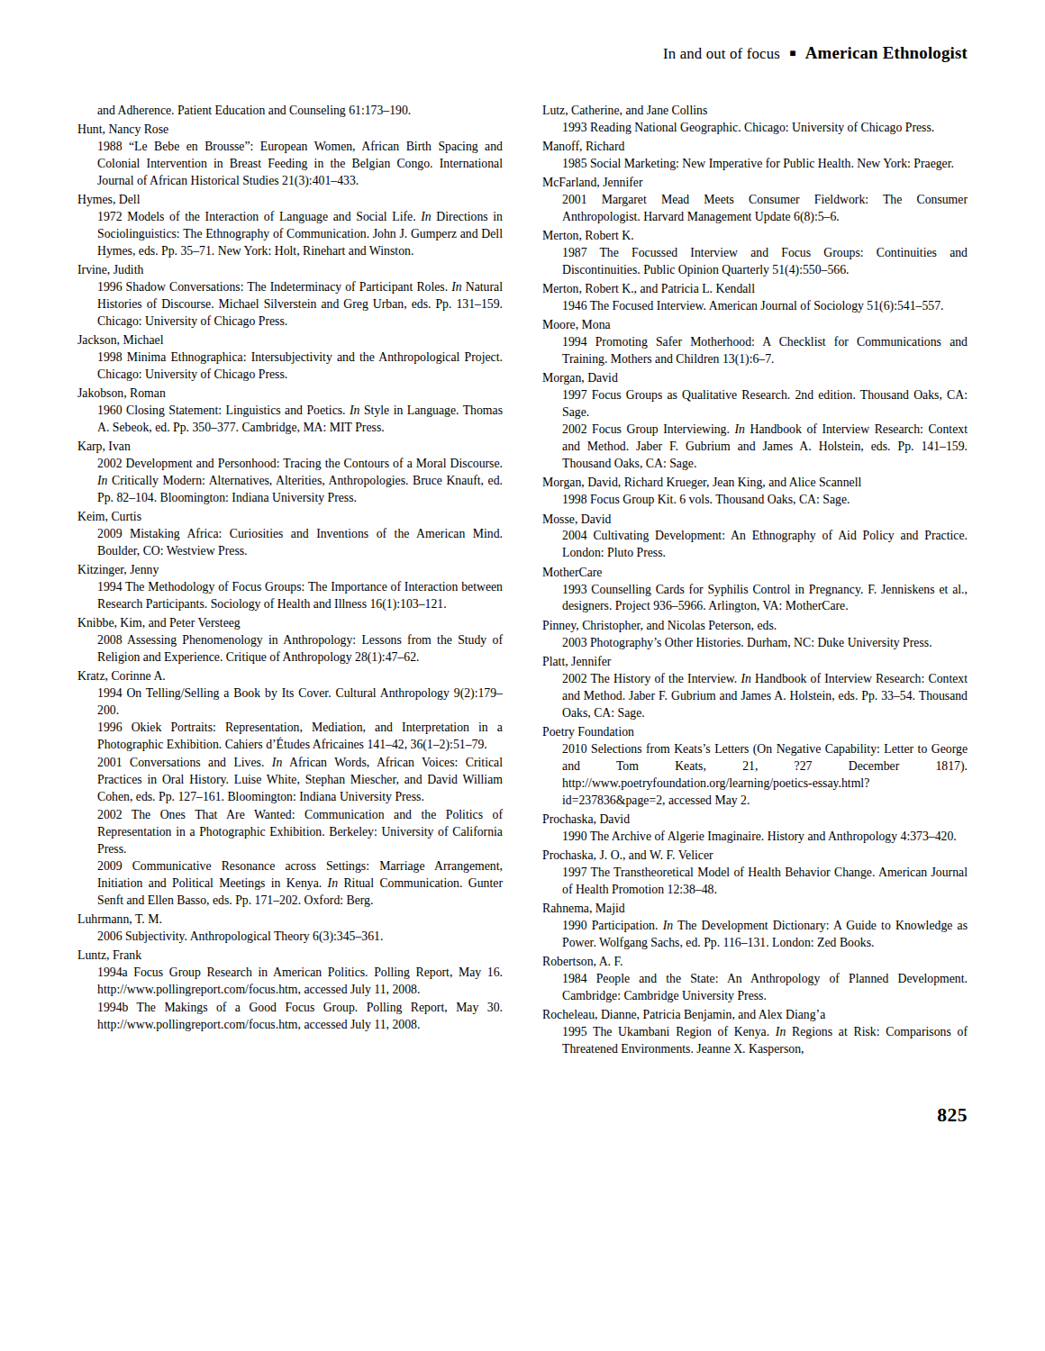In and out of focus ■ American Ethnologist
and Adherence. Patient Education and Counseling 61:173–190.
Hunt, Nancy Rose
1988 “Le Bebe en Brousse”: European Women, African Birth Spacing and Colonial Intervention in Breast Feeding in the Belgian Congo. International Journal of African Historical Studies 21(3):401–433.
Hymes, Dell
1972 Models of the Interaction of Language and Social Life. In Directions in Sociolinguistics: The Ethnography of Communication. John J. Gumperz and Dell Hymes, eds. Pp. 35–71. New York: Holt, Rinehart and Winston.
Irvine, Judith
1996 Shadow Conversations: The Indeterminacy of Participant Roles. In Natural Histories of Discourse. Michael Silverstein and Greg Urban, eds. Pp. 131–159. Chicago: University of Chicago Press.
Jackson, Michael
1998 Minima Ethnographica: Intersubjectivity and the Anthropological Project. Chicago: University of Chicago Press.
Jakobson, Roman
1960 Closing Statement: Linguistics and Poetics. In Style in Language. Thomas A. Sebeok, ed. Pp. 350–377. Cambridge, MA: MIT Press.
Karp, Ivan
2002 Development and Personhood: Tracing the Contours of a Moral Discourse. In Critically Modern: Alternatives, Alterities, Anthropologies. Bruce Knauft, ed. Pp. 82–104. Bloomington: Indiana University Press.
Keim, Curtis
2009 Mistaking Africa: Curiosities and Inventions of the American Mind. Boulder, CO: Westview Press.
Kitzinger, Jenny
1994 The Methodology of Focus Groups: The Importance of Interaction between Research Participants. Sociology of Health and Illness 16(1):103–121.
Knibbe, Kim, and Peter Versteeg
2008 Assessing Phenomenology in Anthropology: Lessons from the Study of Religion and Experience. Critique of Anthropology 28(1):47–62.
Kratz, Corinne A.
1994 On Telling/Selling a Book by Its Cover. Cultural Anthropology 9(2):179–200.
1996 Okiek Portraits: Representation, Mediation, and Interpretation in a Photographic Exhibition. Cahiers d’Études Africaines 141–42, 36(1–2):51–79.
2001 Conversations and Lives. In African Words, African Voices: Critical Practices in Oral History. Luise White, Stephan Miescher, and David William Cohen, eds. Pp. 127–161. Bloomington: Indiana University Press.
2002 The Ones That Are Wanted: Communication and the Politics of Representation in a Photographic Exhibition. Berkeley: University of California Press.
2009 Communicative Resonance across Settings: Marriage Arrangement, Initiation and Political Meetings in Kenya. In Ritual Communication. Gunter Senft and Ellen Basso, eds. Pp. 171–202. Oxford: Berg.
Luhrmann, T. M.
2006 Subjectivity. Anthropological Theory 6(3):345–361.
Luntz, Frank
1994a Focus Group Research in American Politics. Polling Report, May 16. http://www.pollingreport.com/focus.htm, accessed July 11, 2008.
1994b The Makings of a Good Focus Group. Polling Report, May 30. http://www.pollingreport.com/focus.htm, accessed July 11, 2008.
Lutz, Catherine, and Jane Collins
1993 Reading National Geographic. Chicago: University of Chicago Press.
Manoff, Richard
1985 Social Marketing: New Imperative for Public Health. New York: Praeger.
McFarland, Jennifer
2001 Margaret Mead Meets Consumer Fieldwork: The Consumer Anthropologist. Harvard Management Update 6(8):5–6.
Merton, Robert K.
1987 The Focussed Interview and Focus Groups: Continuities and Discontinuities. Public Opinion Quarterly 51(4):550–566.
Merton, Robert K., and Patricia L. Kendall
1946 The Focused Interview. American Journal of Sociology 51(6):541–557.
Moore, Mona
1994 Promoting Safer Motherhood: A Checklist for Communications and Training. Mothers and Children 13(1):6–7.
Morgan, David
1997 Focus Groups as Qualitative Research. 2nd edition. Thousand Oaks, CA: Sage.
2002 Focus Group Interviewing. In Handbook of Interview Research: Context and Method. Jaber F. Gubrium and James A. Holstein, eds. Pp. 141–159. Thousand Oaks, CA: Sage.
Morgan, David, Richard Krueger, Jean King, and Alice Scannell
1998 Focus Group Kit. 6 vols. Thousand Oaks, CA: Sage.
Mosse, David
2004 Cultivating Development: An Ethnography of Aid Policy and Practice. London: Pluto Press.
MotherCare
1993 Counselling Cards for Syphilis Control in Pregnancy. F. Jenniskens et al., designers. Project 936–5966. Arlington, VA: MotherCare.
Pinney, Christopher, and Nicolas Peterson, eds.
2003 Photography’s Other Histories. Durham, NC: Duke University Press.
Platt, Jennifer
2002 The History of the Interview. In Handbook of Interview Research: Context and Method. Jaber F. Gubrium and James A. Holstein, eds. Pp. 33–54. Thousand Oaks, CA: Sage.
Poetry Foundation
2010 Selections from Keats’s Letters (On Negative Capability: Letter to George and Tom Keats, 21, ?27 December 1817). http://www.poetryfoundation.org/learning/poetics-essay.html?id=237836&page=2, accessed May 2.
Prochaska, David
1990 The Archive of Algerie Imaginaire. History and Anthropology 4:373–420.
Prochaska, J. O., and W. F. Velicer
1997 The Transtheoretical Model of Health Behavior Change. American Journal of Health Promotion 12:38–48.
Rahnema, Majid
1990 Participation. In The Development Dictionary: A Guide to Knowledge as Power. Wolfgang Sachs, ed. Pp. 116–131. London: Zed Books.
Robertson, A. F.
1984 People and the State: An Anthropology of Planned Development. Cambridge: Cambridge University Press.
Rocheleau, Dianne, Patricia Benjamin, and Alex Diang’a
1995 The Ukambani Region of Kenya. In Regions at Risk: Comparisons of Threatened Environments. Jeanne X. Kasperson,
825